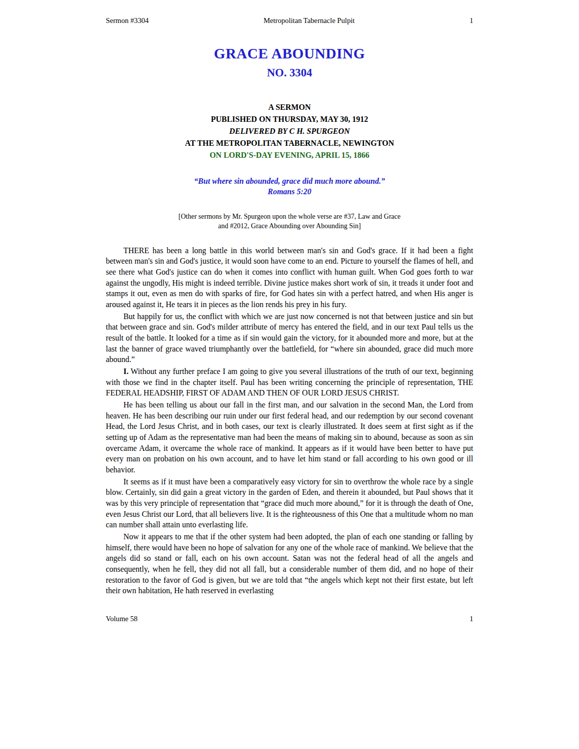Sermon #3304 Metropolitan Tabernacle Pulpit 1
GRACE ABOUNDING
NO. 3304
A SERMON
PUBLISHED ON THURSDAY, MAY 30, 1912
DELIVERED BY C H. SPURGEON
AT THE METROPOLITAN TABERNACLE, NEWINGTON
ON LORD'S-DAY EVENING, APRIL 15, 1866
“But where sin abounded, grace did much more abound.” Romans 5:20
[Other sermons by Mr. Spurgeon upon the whole verse are #37, Law and Grace
and #2012, Grace Abounding over Abounding Sin]
THERE has been a long battle in this world between man's sin and God's grace. If it had been a fight between man's sin and God's justice, it would soon have come to an end. Picture to yourself the flames of hell, and see there what God's justice can do when it comes into conflict with human guilt. When God goes forth to war against the ungodly, His might is indeed terrible. Divine justice makes short work of sin, it treads it under foot and stamps it out, even as men do with sparks of fire, for God hates sin with a perfect hatred, and when His anger is aroused against it, He tears it in pieces as the lion rends his prey in his fury.
But happily for us, the conflict with which we are just now concerned is not that between justice and sin but that between grace and sin. God's milder attribute of mercy has entered the field, and in our text Paul tells us the result of the battle. It looked for a time as if sin would gain the victory, for it abounded more and more, but at the last the banner of grace waved triumphantly over the battlefield, for “where sin abounded, grace did much more abound.”
I. Without any further preface I am going to give you several illustrations of the truth of our text, beginning with those we find in the chapter itself. Paul has been writing concerning the principle of representation, THE FEDERAL HEADSHIP, FIRST OF ADAM AND THEN OF OUR LORD JESUS CHRIST.
He has been telling us about our fall in the first man, and our salvation in the second Man, the Lord from heaven. He has been describing our ruin under our first federal head, and our redemption by our second covenant Head, the Lord Jesus Christ, and in both cases, our text is clearly illustrated. It does seem at first sight as if the setting up of Adam as the representative man had been the means of making sin to abound, because as soon as sin overcame Adam, it overcame the whole race of mankind. It appears as if it would have been better to have put every man on probation on his own account, and to have let him stand or fall according to his own good or ill behavior.
It seems as if it must have been a comparatively easy victory for sin to overthrow the whole race by a single blow. Certainly, sin did gain a great victory in the garden of Eden, and therein it abounded, but Paul shows that it was by this very principle of representation that “grace did much more abound,” for it is through the death of One, even Jesus Christ our Lord, that all believers live. It is the righteousness of this One that a multitude whom no man can number shall attain unto everlasting life.
Now it appears to me that if the other system had been adopted, the plan of each one standing or falling by himself, there would have been no hope of salvation for any one of the whole race of mankind. We believe that the angels did so stand or fall, each on his own account. Satan was not the federal head of all the angels and consequently, when he fell, they did not all fall, but a considerable number of them did, and no hope of their restoration to the favor of God is given, but we are told that “the angels which kept not their first estate, but left their own habitation, He hath reserved in everlasting
Volume 58 1